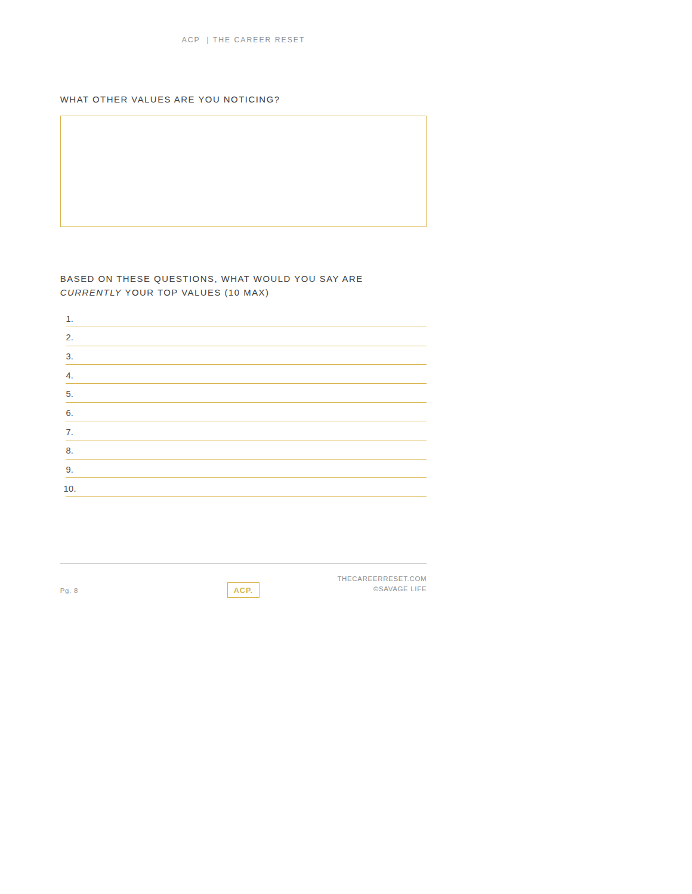ACP | THE CAREER RESET
What other values are you noticing?
Based on these questions, what would you say are currently your top values (10 max)
Pg. 8
ACP.
THECAREERRESET.COM
©SAVAGE LIFE